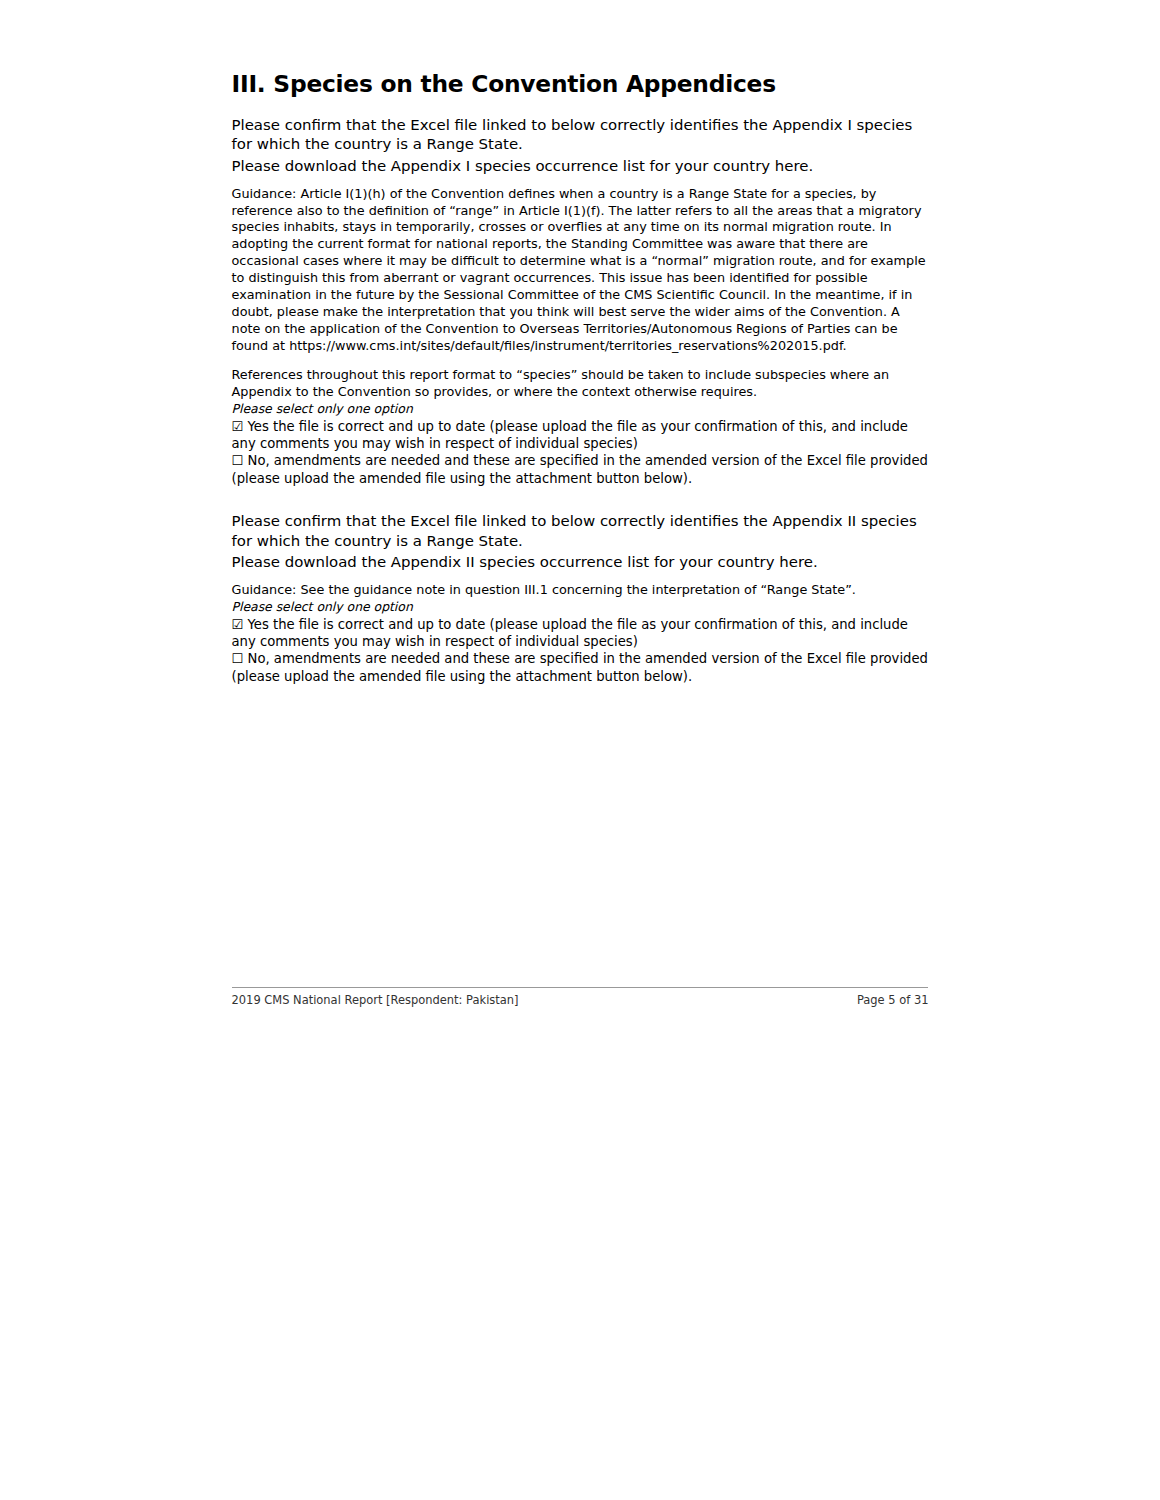III. Species on the Convention Appendices
Please confirm that the Excel file linked to below correctly identifies the Appendix I species for which the country is a Range State.
Please download the Appendix I species occurrence list for your country here.
Guidance: Article I(1)(h) of the Convention defines when a country is a Range State for a species, by reference also to the definition of “range” in Article I(1)(f). The latter refers to all the areas that a migratory species inhabits, stays in temporarily, crosses or overflies at any time on its normal migration route. In adopting the current format for national reports, the Standing Committee was aware that there are occasional cases where it may be difficult to determine what is a “normal” migration route, and for example to distinguish this from aberrant or vagrant occurrences. This issue has been identified for possible examination in the future by the Sessional Committee of the CMS Scientific Council. In the meantime, if in doubt, please make the interpretation that you think will best serve the wider aims of the Convention. A note on the application of the Convention to Overseas Territories/Autonomous Regions of Parties can be found at https://www.cms.int/sites/default/files/instrument/territories_reservations%202015.pdf.
References throughout this report format to “species” should be taken to include subspecies where an Appendix to the Convention so provides, or where the context otherwise requires.
Please select only one option
☑ Yes the file is correct and up to date (please upload the file as your confirmation of this, and include any comments you may wish in respect of individual species)
☐ No, amendments are needed and these are specified in the amended version of the Excel file provided (please upload the amended file using the attachment button below).
Please confirm that the Excel file linked to below correctly identifies the Appendix II species for which the country is a Range State.
Please download the Appendix II species occurrence list for your country here.
Guidance: See the guidance note in question III.1 concerning the interpretation of “Range State”.
Please select only one option
☑ Yes the file is correct and up to date (please upload the file as your confirmation of this, and include any comments you may wish in respect of individual species)
☐ No, amendments are needed and these are specified in the amended version of the Excel file provided (please upload the amended file using the attachment button below).
2019 CMS National Report [Respondent: Pakistan]
Page 5 of 31